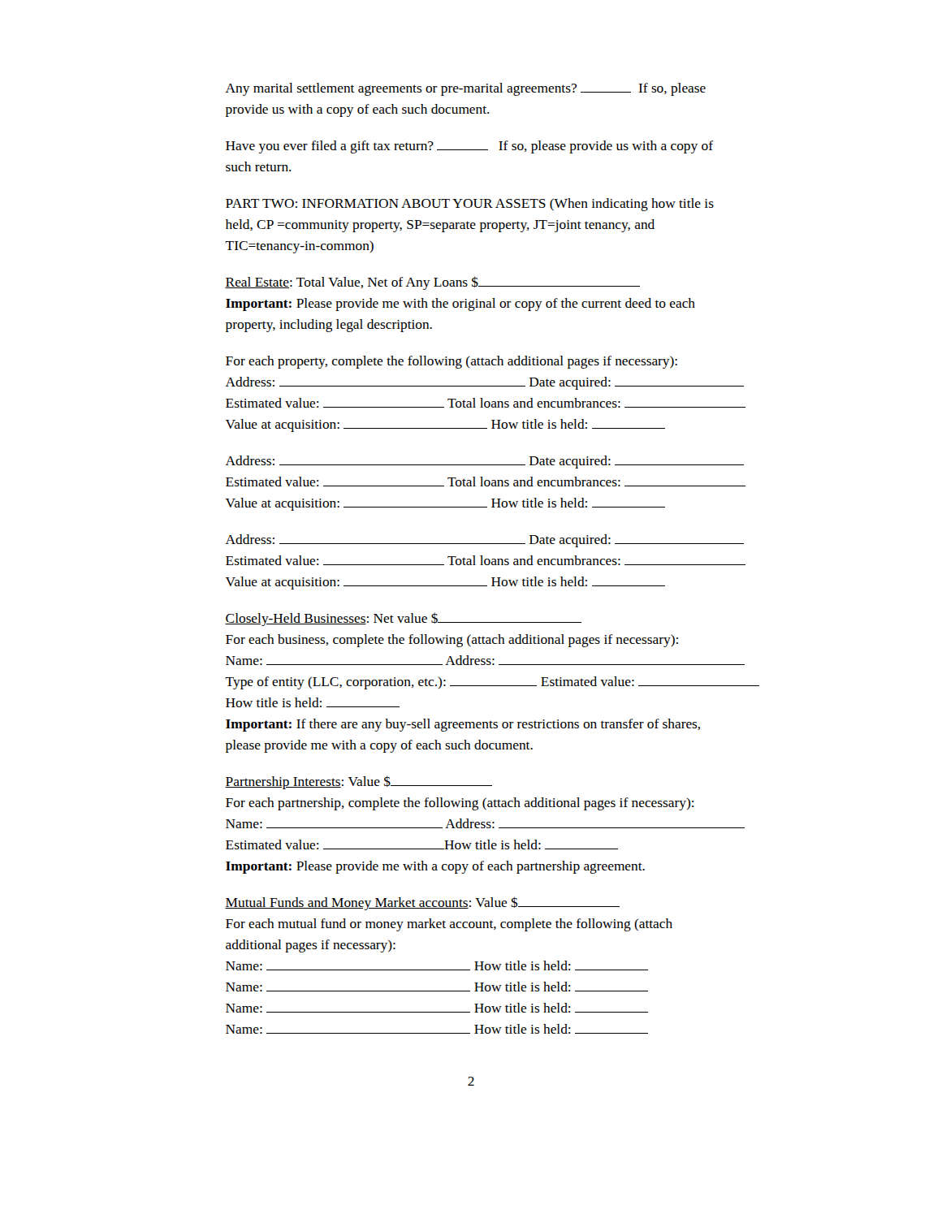Any marital settlement agreements or pre-marital agreements? If so, please provide us with a copy of each such document.
Have you ever filed a gift tax return? If so, please provide us with a copy of such return.
PART TWO: INFORMATION ABOUT YOUR ASSETS (When indicating how title is held, CP =community property, SP=separate property, JT=joint tenancy, and TIC=tenancy-in-common)
Real Estate: Total Value, Net of Any Loans $
Important: Please provide me with the original or copy of the current deed to each property, including legal description.
For each property, complete the following (attach additional pages if necessary):
Address: Date acquired:
Estimated value: Total loans and encumbrances:
Value at acquisition: How title is held:
Address: Date acquired:
Estimated value: Total loans and encumbrances:
Value at acquisition: How title is held:
Address: Date acquired:
Estimated value: Total loans and encumbrances:
Value at acquisition: How title is held:
Closely-Held Businesses: Net value $
For each business, complete the following (attach additional pages if necessary):
Name: Address:
Type of entity (LLC, corporation, etc.): Estimated value:
How title is held:
Important: If there are any buy-sell agreements or restrictions on transfer of shares, please provide me with a copy of each such document.
Partnership Interests: Value $
For each partnership, complete the following (attach additional pages if necessary):
Name: Address:
Estimated value: How title is held:
Important: Please provide me with a copy of each partnership agreement.
Mutual Funds and Money Market accounts: Value $
For each mutual fund or money market account, complete the following (attach additional pages if necessary):
Name: How title is held:
Name: How title is held:
Name: How title is held:
Name: How title is held:
2